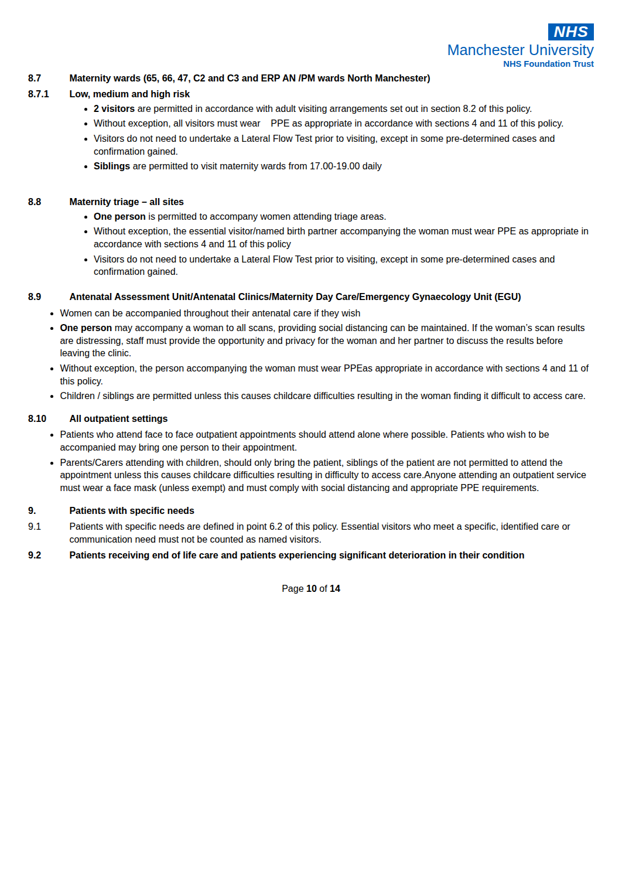NHS
Manchester University
NHS Foundation Trust
8.7
Maternity wards (65, 66, 47, C2 and C3 and ERP AN /PM wards North Manchester)
8.7.1
Low, medium and high risk
2 visitors are permitted in accordance with adult visiting arrangements set out in section 8.2 of this policy.
Without exception, all visitors must wear PPE as appropriate in accordance with sections 4 and 11 of this policy.
Visitors do not need to undertake a Lateral Flow Test prior to visiting, except in some pre-determined cases and confirmation gained.
Siblings are permitted to visit maternity wards from 17.00-19.00 daily
8.8
Maternity triage – all sites
One person is permitted to accompany women attending triage areas.
Without exception, the essential visitor/named birth partner accompanying the woman must wear PPE as appropriate in accordance with sections 4 and 11 of this policy
Visitors do not need to undertake a Lateral Flow Test prior to visiting, except in some pre-determined cases and confirmation gained.
8.9
Antenatal Assessment Unit/Antenatal Clinics/Maternity Day Care/Emergency Gynaecology Unit (EGU)
Women can be accompanied throughout their antenatal care if they wish
One person may accompany a woman to all scans, providing social distancing can be maintained. If the woman’s scan results are distressing, staff must provide the opportunity and privacy for the woman and her partner to discuss the results before leaving the clinic.
Without exception, the person accompanying the woman must wear PPEas appropriate in accordance with sections 4 and 11 of this policy.
Children / siblings are permitted unless this causes childcare difficulties resulting in the woman finding it difficult to access care.
8.10
All outpatient settings
Patients who attend face to face outpatient appointments should attend alone where possible. Patients who wish to be accompanied may bring one person to their appointment.
Parents/Carers attending with children, should only bring the patient, siblings of the patient are not permitted to attend the appointment unless this causes childcare difficulties resulting in difficulty to access care.Anyone attending an outpatient service must wear a face mask (unless exempt) and must comply with social distancing and appropriate PPE requirements.
9.
Patients with specific needs
9.1
Patients with specific needs are defined in point 6.2 of this policy. Essential visitors who meet a specific, identified care or communication need must not be counted as named visitors.
9.2
Patients receiving end of life care and patients experiencing significant deterioration in their condition
Page 10 of 14